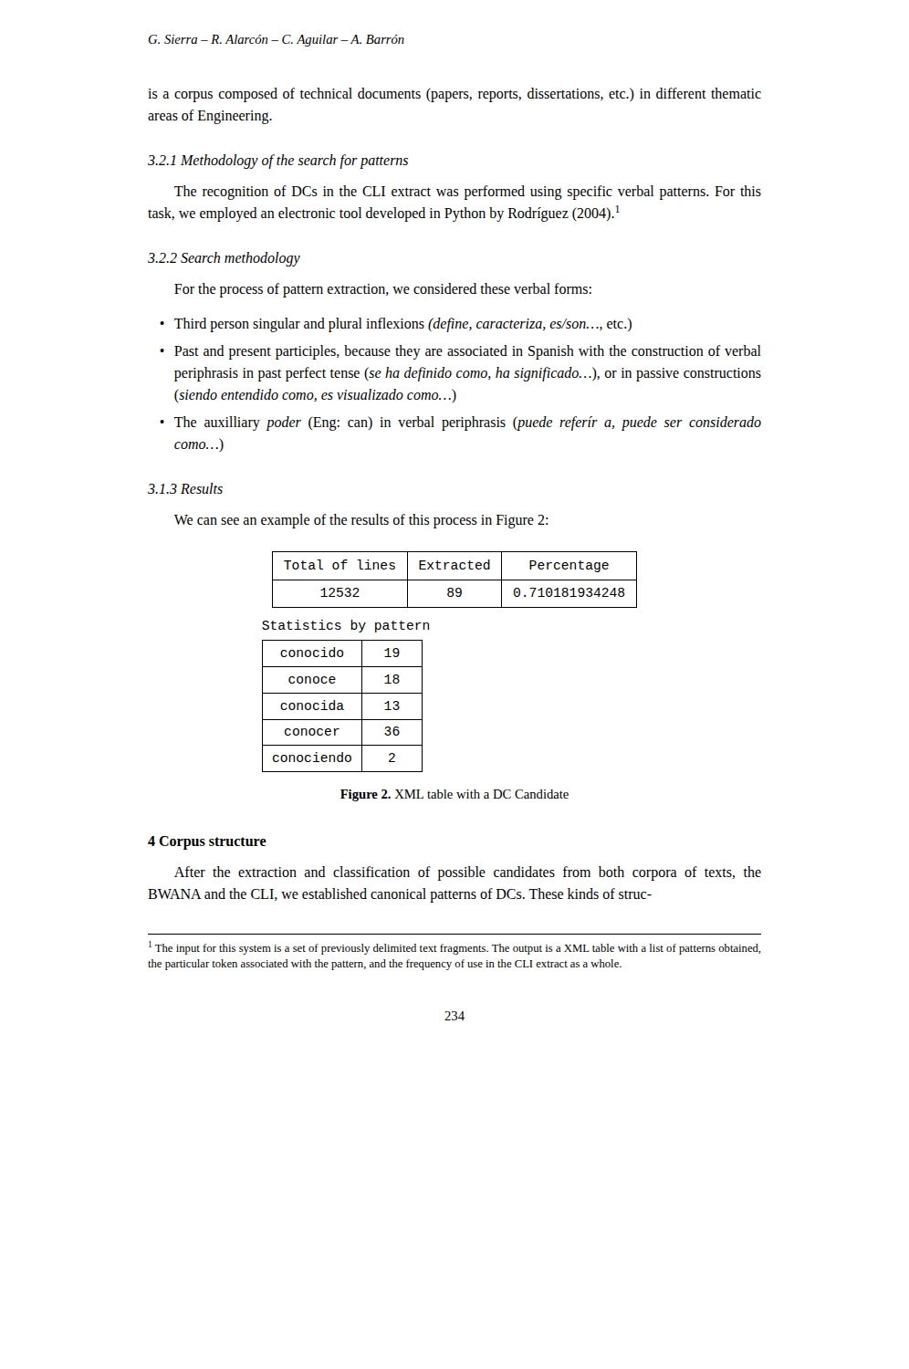G. Sierra – R. Alarcón – C. Aguilar – A. Barrón
is a corpus composed of technical documents (papers, reports, dissertations, etc.) in different thematic areas of Engineering.
3.2.1 Methodology of the search for patterns
The recognition of DCs in the CLI extract was performed using specific verbal patterns. For this task, we employed an electronic tool developed in Python by Rodríguez (2004).1
3.2.2 Search methodology
For the process of pattern extraction, we considered these verbal forms:
Third person singular and plural inflexions (define, caracteriza, es/son…, etc.)
Past and present participles, because they are associated in Spanish with the construction of verbal periphrasis in past perfect tense (se ha definido como, ha significado…), or in passive constructions (siendo entendido como, es visualizado como…)
The auxilliary poder (Eng: can) in verbal periphrasis (puede referír a, puede ser considerado como…)
3.1.3 Results
We can see an example of the results of this process in Figure 2:
| Total of lines | Extracted | Percentage |
| --- | --- | --- |
| 12532 | 89 | 0.710181934248 |
Statistics by pattern
| conocido | 19 |
| conoce | 18 |
| conocida | 13 |
| conocer | 36 |
| conociendo | 2 |
Figure 2. XML table with a DC Candidate
4 Corpus structure
After the extraction and classification of possible candidates from both corpora of texts, the BWANA and the CLI, we established canonical patterns of DCs. These kinds of struc-
1 The input for this system is a set of previously delimited text fragments. The output is a XML table with a list of patterns obtained, the particular token associated with the pattern, and the frequency of use in the CLI extract as a whole.
234